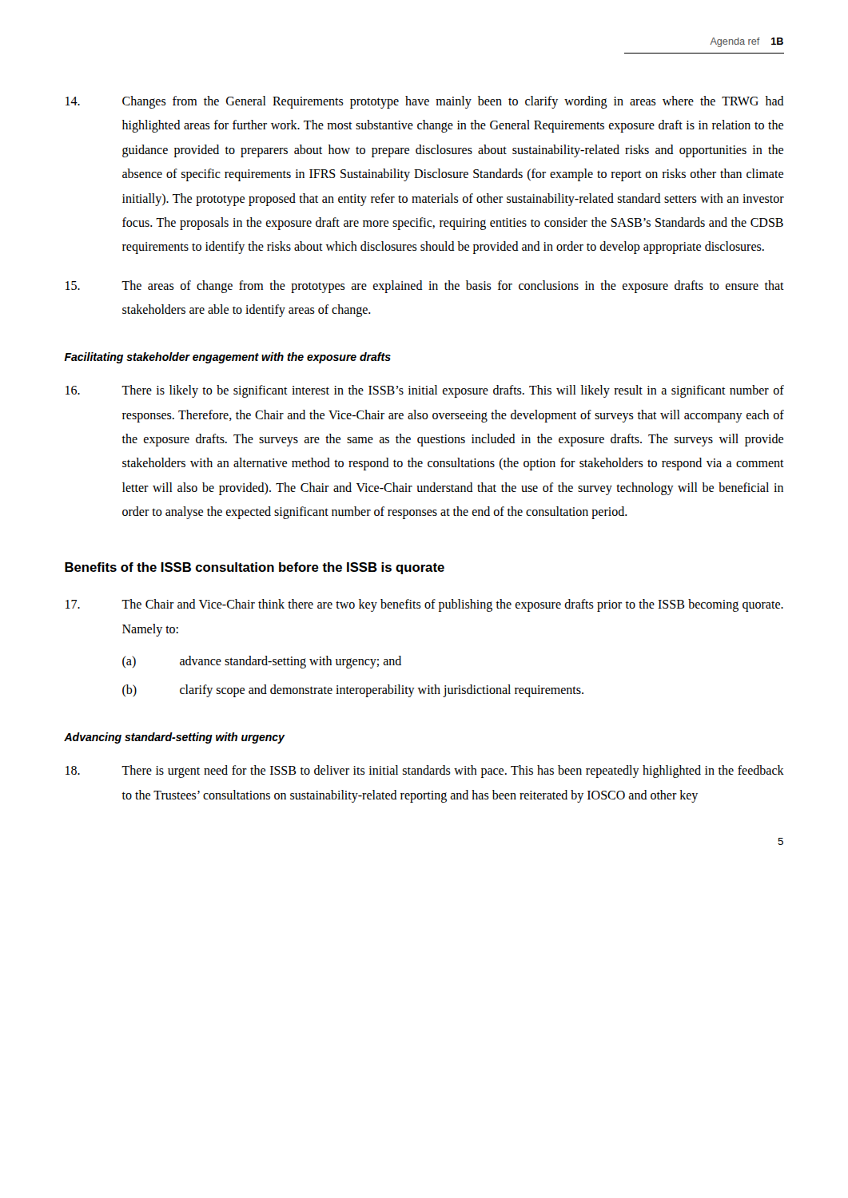Agenda ref 1B
Changes from the General Requirements prototype have mainly been to clarify wording in areas where the TRWG had highlighted areas for further work. The most substantive change in the General Requirements exposure draft is in relation to the guidance provided to preparers about how to prepare disclosures about sustainability-related risks and opportunities in the absence of specific requirements in IFRS Sustainability Disclosure Standards (for example to report on risks other than climate initially). The prototype proposed that an entity refer to materials of other sustainability-related standard setters with an investor focus. The proposals in the exposure draft are more specific, requiring entities to consider the SASB’s Standards and the CDSB requirements to identify the risks about which disclosures should be provided and in order to develop appropriate disclosures.
The areas of change from the prototypes are explained in the basis for conclusions in the exposure drafts to ensure that stakeholders are able to identify areas of change.
Facilitating stakeholder engagement with the exposure drafts
There is likely to be significant interest in the ISSB’s initial exposure drafts. This will likely result in a significant number of responses. Therefore, the Chair and the Vice-Chair are also overseeing the development of surveys that will accompany each of the exposure drafts. The surveys are the same as the questions included in the exposure drafts. The surveys will provide stakeholders with an alternative method to respond to the consultations (the option for stakeholders to respond via a comment letter will also be provided). The Chair and Vice-Chair understand that the use of the survey technology will be beneficial in order to analyse the expected significant number of responses at the end of the consultation period.
Benefits of the ISSB consultation before the ISSB is quorate
The Chair and Vice-Chair think there are two key benefits of publishing the exposure drafts prior to the ISSB becoming quorate. Namely to:
advance standard-setting with urgency; and
clarify scope and demonstrate interoperability with jurisdictional requirements.
Advancing standard-setting with urgency
There is urgent need for the ISSB to deliver its initial standards with pace. This has been repeatedly highlighted in the feedback to the Trustees’ consultations on sustainability-related reporting and has been reiterated by IOSCO and other key
5